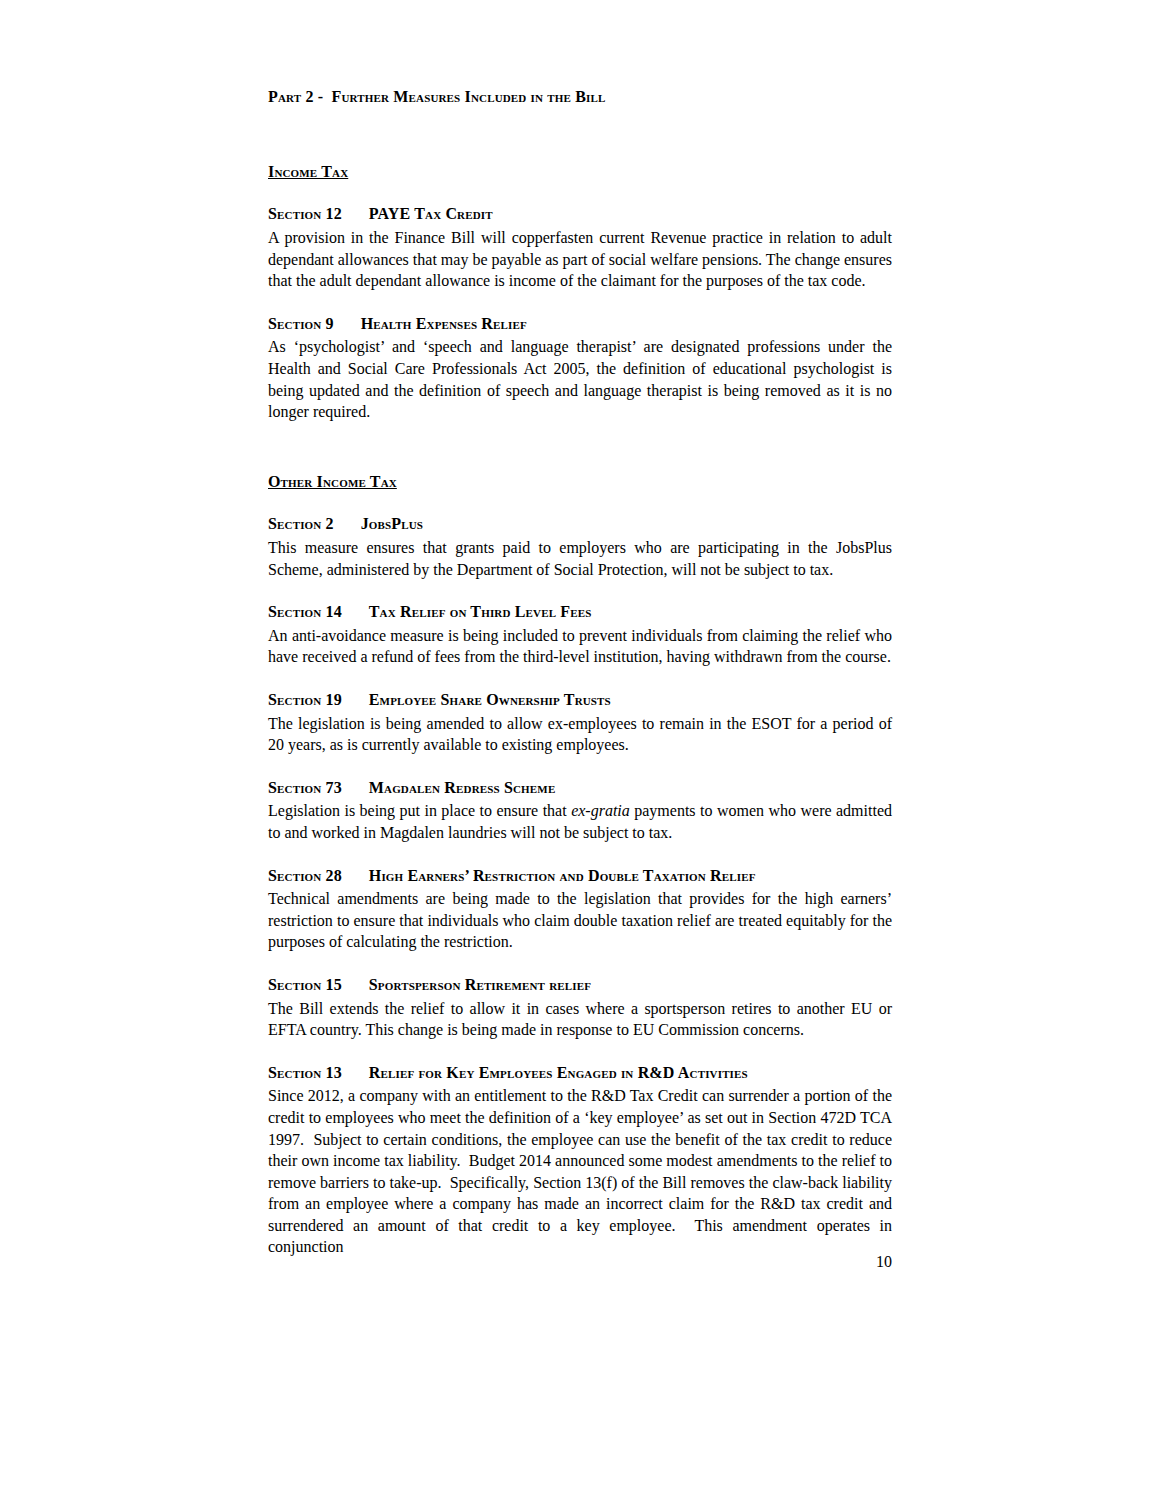Part 2 - Further Measures Included in the Bill
Income Tax
Section 12 PAYE Tax Credit
A provision in the Finance Bill will copperfasten current Revenue practice in relation to adult dependant allowances that may be payable as part of social welfare pensions. The change ensures that the adult dependant allowance is income of the claimant for the purposes of the tax code.
Section 9 Health Expenses Relief
As ‘psychologist’ and ‘speech and language therapist’ are designated professions under the Health and Social Care Professionals Act 2005, the definition of educational psychologist is being updated and the definition of speech and language therapist is being removed as it is no longer required.
Other Income Tax
Section 2 JobsPlus
This measure ensures that grants paid to employers who are participating in the JobsPlus Scheme, administered by the Department of Social Protection, will not be subject to tax.
Section 14 Tax Relief on Third Level Fees
An anti-avoidance measure is being included to prevent individuals from claiming the relief who have received a refund of fees from the third-level institution, having withdrawn from the course.
Section 19 Employee Share Ownership Trusts
The legislation is being amended to allow ex-employees to remain in the ESOT for a period of 20 years, as is currently available to existing employees.
Section 73 Magdalen Redress Scheme
Legislation is being put in place to ensure that ex-gratia payments to women who were admitted to and worked in Magdalen laundries will not be subject to tax.
Section 28 High Earners’ Restriction and Double Taxation Relief
Technical amendments are being made to the legislation that provides for the high earners’ restriction to ensure that individuals who claim double taxation relief are treated equitably for the purposes of calculating the restriction.
Section 15 Sportsperson Retirement relief
The Bill extends the relief to allow it in cases where a sportsperson retires to another EU or EFTA country. This change is being made in response to EU Commission concerns.
Section 13 Relief for Key Employees Engaged in R&D Activities
Since 2012, a company with an entitlement to the R&D Tax Credit can surrender a portion of the credit to employees who meet the definition of a ‘key employee’ as set out in Section 472D TCA 1997. Subject to certain conditions, the employee can use the benefit of the tax credit to reduce their own income tax liability. Budget 2014 announced some modest amendments to the relief to remove barriers to take-up. Specifically, Section 13(f) of the Bill removes the claw-back liability from an employee where a company has made an incorrect claim for the R&D tax credit and surrendered an amount of that credit to a key employee. This amendment operates in conjunction
10